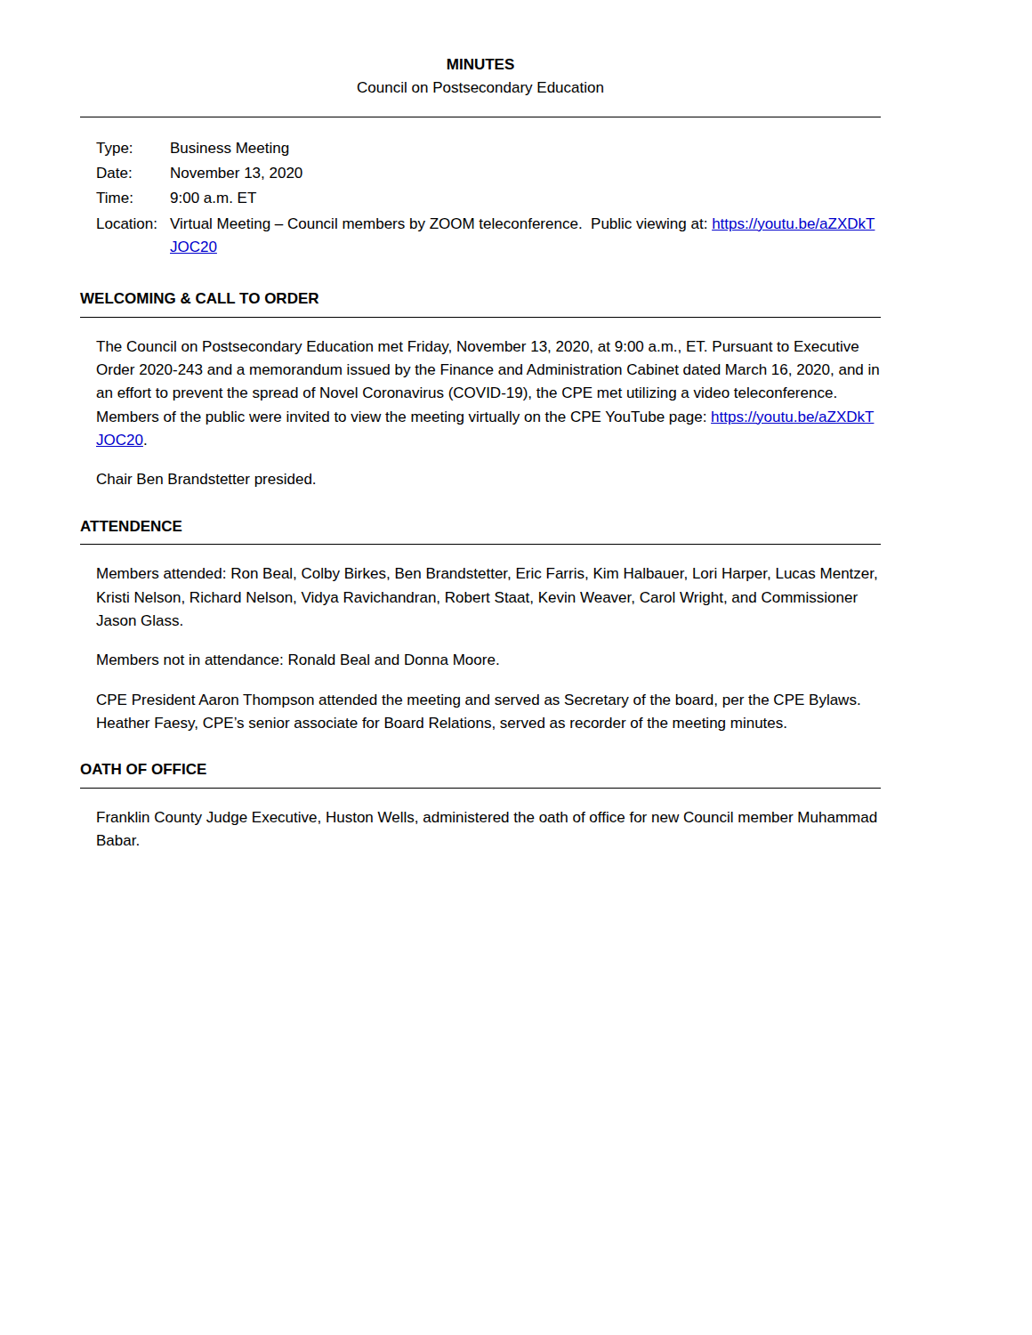MINUTES
Council on Postsecondary Education
| Type: | Business Meeting |
| Date: | November 13, 2020 |
| Time: | 9:00 a.m. ET |
| Location: | Virtual Meeting – Council members by ZOOM teleconference. Public viewing at: https://youtu.be/aZXDkTJOC20 |
Welcoming & Call to Order
The Council on Postsecondary Education met Friday, November 13, 2020, at 9:00 a.m., ET. Pursuant to Executive Order 2020-243 and a memorandum issued by the Finance and Administration Cabinet dated March 16, 2020, and in an effort to prevent the spread of Novel Coronavirus (COVID-19), the CPE met utilizing a video teleconference. Members of the public were invited to view the meeting virtually on the CPE YouTube page: https://youtu.be/aZXDkTJOC20.
Chair Ben Brandstetter presided.
Attendence
Members attended: Ron Beal, Colby Birkes, Ben Brandstetter, Eric Farris, Kim Halbauer, Lori Harper, Lucas Mentzer, Kristi Nelson, Richard Nelson, Vidya Ravichandran, Robert Staat, Kevin Weaver, Carol Wright, and Commissioner Jason Glass.
Members not in attendance: Ronald Beal and Donna Moore.
CPE President Aaron Thompson attended the meeting and served as Secretary of the board, per the CPE Bylaws. Heather Faesy, CPE’s senior associate for Board Relations, served as recorder of the meeting minutes.
Oath of Office
Franklin County Judge Executive, Huston Wells, administered the oath of office for new Council member Muhammad Babar.